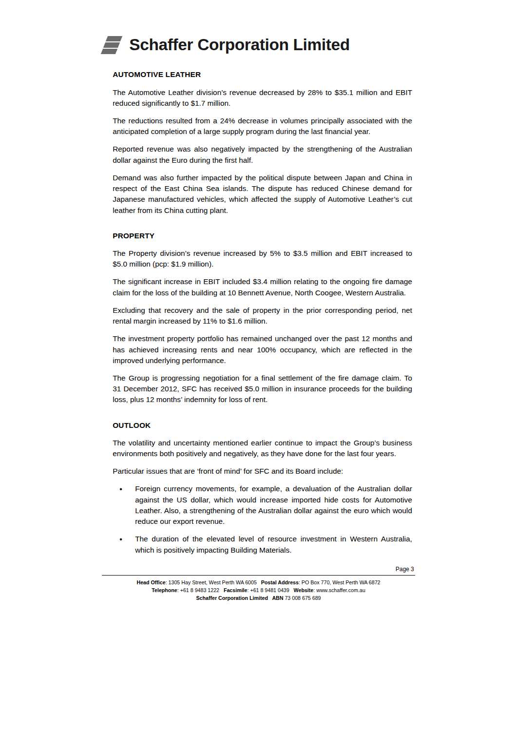Schaffer Corporation Limited
AUTOMOTIVE LEATHER
The Automotive Leather division’s revenue decreased by 28% to $35.1 million and EBIT reduced significantly to $1.7 million.
The reductions resulted from a 24% decrease in volumes principally associated with the anticipated completion of a large supply program during the last financial year.
Reported revenue was also negatively impacted by the strengthening of the Australian dollar against the Euro during the first half.
Demand was also further impacted by the political dispute between Japan and China in respect of the East China Sea islands. The dispute has reduced Chinese demand for Japanese manufactured vehicles, which affected the supply of Automotive Leather’s cut leather from its China cutting plant.
PROPERTY
The Property division’s revenue increased by 5% to $3.5 million and EBIT increased to $5.0 million (pcp: $1.9 million).
The significant increase in EBIT included $3.4 million relating to the ongoing fire damage claim for the loss of the building at 10 Bennett Avenue, North Coogee, Western Australia.
Excluding that recovery and the sale of property in the prior corresponding period, net rental margin increased by 11% to $1.6 million.
The investment property portfolio has remained unchanged over the past 12 months and has achieved increasing rents and near 100% occupancy, which are reflected in the improved underlying performance.
The Group is progressing negotiation for a final settlement of the fire damage claim. To 31 December 2012, SFC has received $5.0 million in insurance proceeds for the building loss, plus 12 months’ indemnity for loss of rent.
OUTLOOK
The volatility and uncertainty mentioned earlier continue to impact the Group’s business environments both positively and negatively, as they have done for the last four years.
Particular issues that are ‘front of mind’ for SFC and its Board include:
Foreign currency movements, for example, a devaluation of the Australian dollar against the US dollar, which would increase imported hide costs for Automotive Leather. Also, a strengthening of the Australian dollar against the euro which would reduce our export revenue.
The duration of the elevated level of resource investment in Western Australia, which is positively impacting Building Materials.
Page 3
Head Office: 1305 Hay Street, West Perth WA 6005 Postal Address: PO Box 770, West Perth WA 6872
Telephone: +61 8 9483 1222 Facsimile: +61 8 9481 0439 Website: www.schaffer.com.au
Schaffer Corporation Limited ABN 73 008 675 689